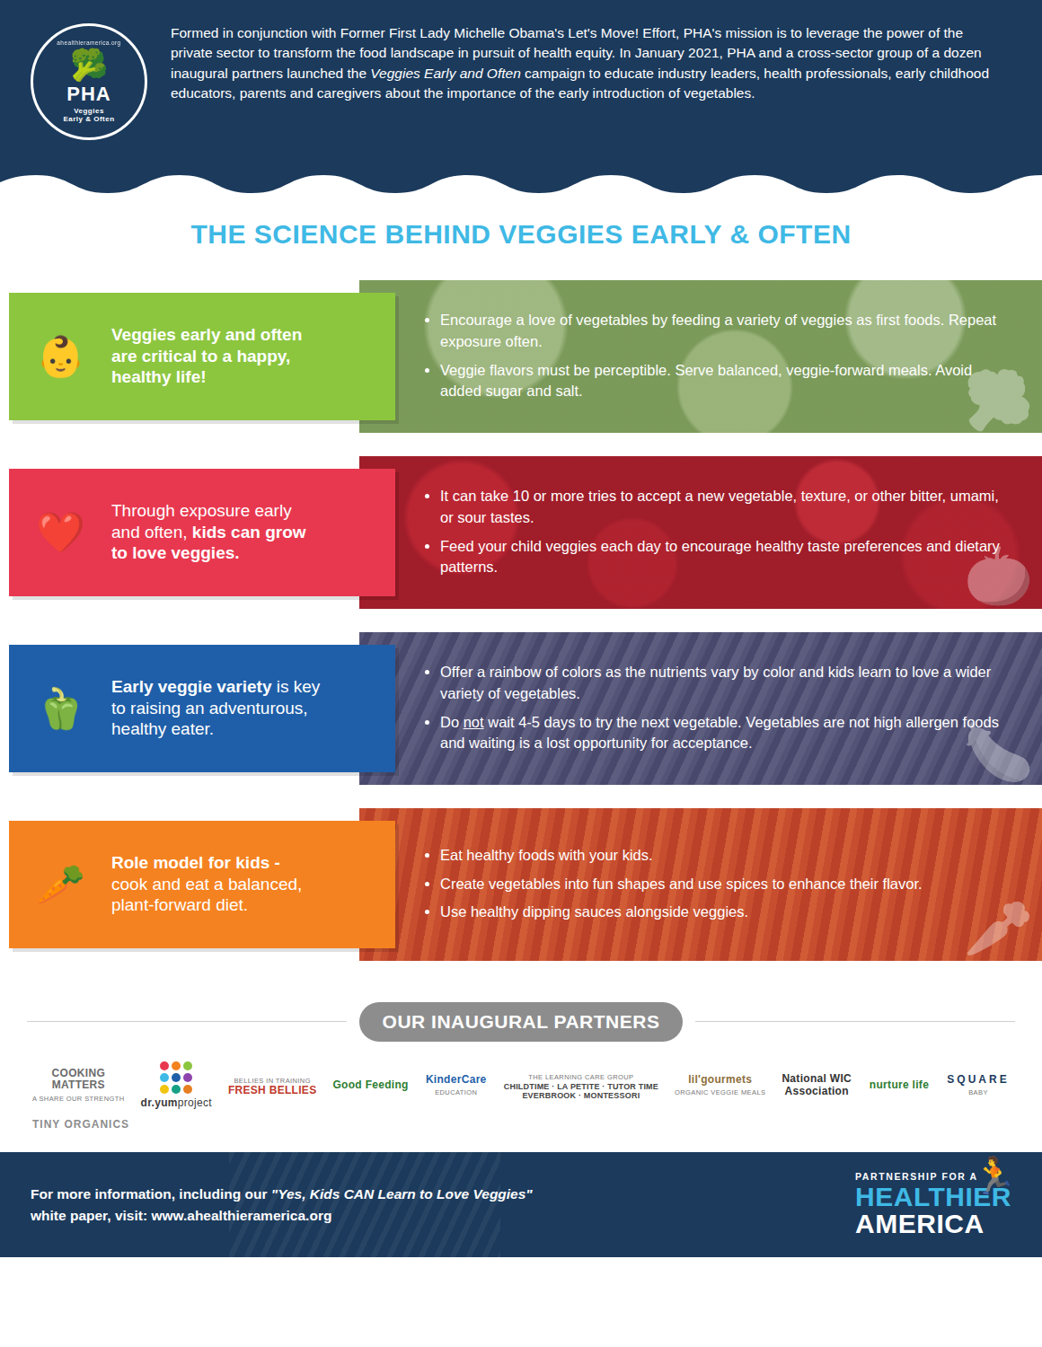ahealthieramerica.org 🥦 PHA Veggies
Early & Often
Formed in conjunction with Former First Lady Michelle Obama's Let's Move! Effort, PHA's mission is to leverage the power of the private sector to transform the food landscape in pursuit of health equity. In January 2021, PHA and a cross-sector group of a dozen inaugural partners launched the Veggies Early and Often campaign to educate industry leaders, health professionals, early childhood educators, parents and caregivers about the importance of the early introduction of vegetables.
The Science Behind Veggies Early & Often
👶
Veggies early and often
are critical to a happy,
healthy life!
Encourage a love of vegetables by feeding a variety of veggies as first foods. Repeat exposure often.
Veggie flavors must be perceptible. Serve balanced, veggie-forward meals. Avoid added sugar and salt.
🥦
❤️
Through exposure early
and often, kids can grow
to love veggies.
It can take 10 or more tries to accept a new vegetable, texture, or other bitter, umami, or sour tastes.
Feed your child veggies each day to encourage healthy taste preferences and dietary patterns.
🍅
🫑
Early veggie variety is key
to raising an adventurous,
healthy eater.
Offer a rainbow of colors as the nutrients vary by color and kids learn to love a wider variety of vegetables.
Do not wait 4-5 days to try the next vegetable. Vegetables are not high allergen foods and waiting is a lost opportunity for acceptance.
🍆
🥕
Role model for kids -
cook and eat a balanced,
plant-forward diet.
Eat healthy foods with your kids.
Create vegetables into fun shapes and use spices to enhance their flavor.
Use healthy dipping sauces alongside veggies.
🥕
Our Inaugural Partners
COOKING
MATTERS a share our strength
dr.yumproject
Bellies in training FRESH BELLIES
Good Feeding
KinderCare Education
The Learning Care Group CHILDTIME · LA PETITE · TUTOR TIME
EVERBROOK · MONTESSORI
lil'gourmets organic veggie meals
National WIC
Association
nurture life
SQUARE baby
TINY ORGANICS
For more information, including our "Yes, Kids CAN Learn to Love Veggies"
white paper, visit: www.ahealthieramerica.org
🏃 PARTNERSHIP FOR A HEALTHIER AMERICA